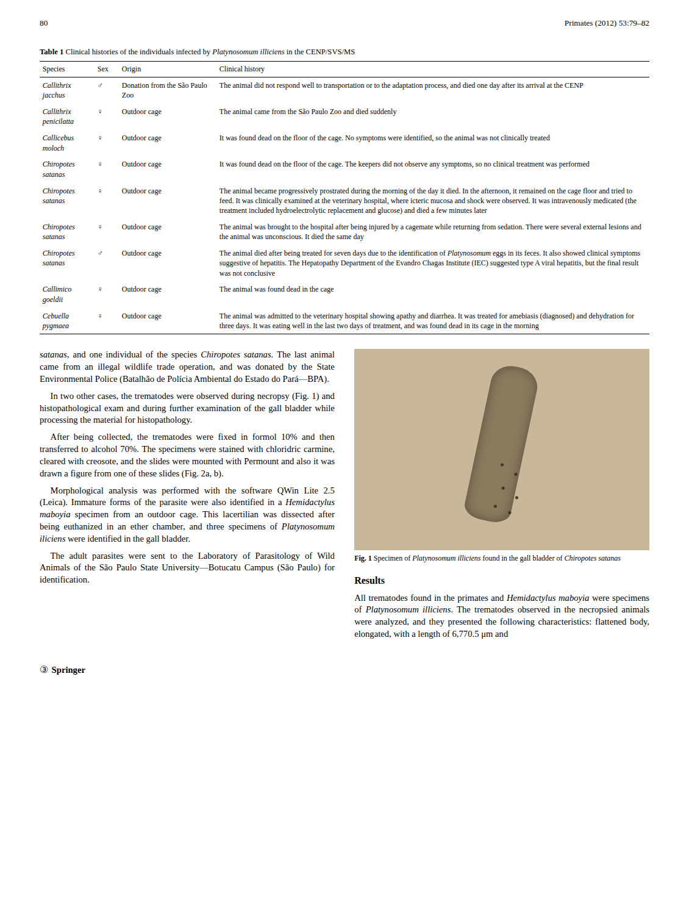80 Primates (2012) 53:79–82
Table 1 Clinical histories of the individuals infected by Platynosomum illiciens in the CENP/SVS/MS
| Species | Sex | Origin | Clinical history |
| --- | --- | --- | --- |
| Callithrix jacchus | ♂ | Donation from the São Paulo Zoo | The animal did not respond well to transportation or to the adaptation process, and died one day after its arrival at the CENP |
| Callithrix penicilatta | ♀ | Outdoor cage | The animal came from the São Paulo Zoo and died suddenly |
| Callicebus moloch | ♀ | Outdoor cage | It was found dead on the floor of the cage. No symptoms were identified, so the animal was not clinically treated |
| Chiropotes satanas | ♀ | Outdoor cage | It was found dead on the floor of the cage. The keepers did not observe any symptoms, so no clinical treatment was performed |
| Chiropotes satanas | ♀ | Outdoor cage | The animal became progressively prostrated during the morning of the day it died. In the afternoon, it remained on the cage floor and tried to feed. It was clinically examined at the veterinary hospital, where icteric mucosa and shock were observed. It was intravenously medicated (the treatment included hydroelectrolytic replacement and glucose) and died a few minutes later |
| Chiropotes satanas | ♀ | Outdoor cage | The animal was brought to the hospital after being injured by a cagemate while returning from sedation. There were several external lesions and the animal was unconscious. It died the same day |
| Chiropotes satanas | ♂ | Outdoor cage | The animal died after being treated for seven days due to the identification of Platynosomum eggs in its feces. It also showed clinical symptoms suggestive of hepatitis. The Hepatopathy Department of the Evandro Chagas Institute (IEC) suggested type A viral hepatitis, but the final result was not conclusive |
| Callimico goeldii | ♀ | Outdoor cage | The animal was found dead in the cage |
| Cebuella pygmaea | ♀ | Outdoor cage | The animal was admitted to the veterinary hospital showing apathy and diarrhea. It was treated for amebiasis (diagnosed) and dehydration for three days. It was eating well in the last two days of treatment, and was found dead in its cage in the morning |
satanas, and one individual of the species Chiropotes satanas. The last animal came from an illegal wildlife trade operation, and was donated by the State Environmental Police (Batalhão de Polícia Ambiental do Estado do Pará—BPA).
In two other cases, the trematodes were observed during necropsy (Fig. 1) and histopathological exam and during further examination of the gall bladder while processing the material for histopathology.
After being collected, the trematodes were fixed in formol 10% and then transferred to alcohol 70%. The specimens were stained with chloridric carmine, cleared with creosote, and the slides were mounted with Permount and also it was drawn a figure from one of these slides (Fig. 2a, b).
Morphological analysis was performed with the software QWin Lite 2.5 (Leica). Immature forms of the parasite were also identified in a Hemidactylus maboyia specimen from an outdoor cage. This lacertilian was dissected after being euthanized in an ether chamber, and three specimens of Platynosomum iliciens were identified in the gall bladder.
The adult parasites were sent to the Laboratory of Parasitology of Wild Animals of the São Paulo State University—Botucatu Campus (São Paulo) for identification.
Fig. 1 Specimen of Platynosomum illiciens found in the gall bladder of Chiropotes satanas
Results
All trematodes found in the primates and Hemidactylus maboyia were specimens of Platynosomum illiciens. The trematodes observed in the necropsied animals were analyzed, and they presented the following characteristics: flattened body, elongated, with a length of 6,770.5 μm and
③ Springer